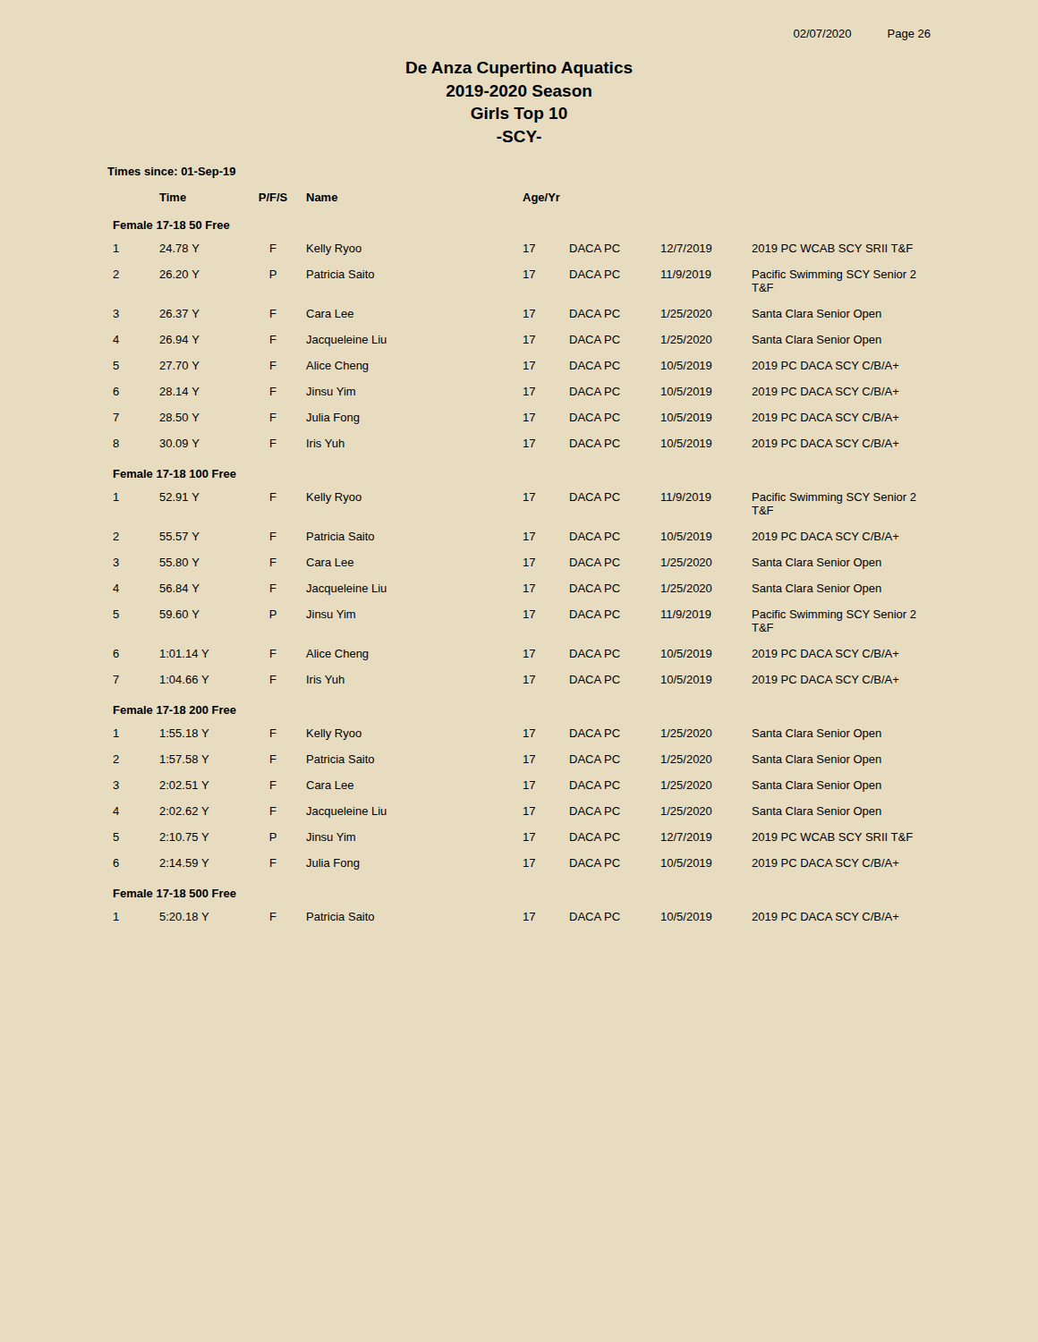02/07/2020Page 26
De Anza Cupertino Aquatics
2019-2020 Season
Girls Top 10
-SCY-
Times since: 01-Sep-19
| | Time | P/F/S | Name | Age/Yr | | |
| --- | --- | --- | --- | --- | --- | --- |
| Female 17-18 50 Free |
| 1 | 24.78 Y | F | Kelly Ryoo | 17 | DACA PC | 12/7/2019 | 2019 PC WCAB SCY SRII T&F |
| 2 | 26.20 Y | P | Patricia Saito | 17 | DACA PC | 11/9/2019 | Pacific Swimming SCY Senior 2 T&F |
| 3 | 26.37 Y | F | Cara Lee | 17 | DACA PC | 1/25/2020 | Santa Clara Senior Open |
| 4 | 26.94 Y | F | Jacqueleine Liu | 17 | DACA PC | 1/25/2020 | Santa Clara Senior Open |
| 5 | 27.70 Y | F | Alice Cheng | 17 | DACA PC | 10/5/2019 | 2019 PC DACA SCY C/B/A+ |
| 6 | 28.14 Y | F | Jinsu Yim | 17 | DACA PC | 10/5/2019 | 2019 PC DACA SCY C/B/A+ |
| 7 | 28.50 Y | F | Julia Fong | 17 | DACA PC | 10/5/2019 | 2019 PC DACA SCY C/B/A+ |
| 8 | 30.09 Y | F | Iris Yuh | 17 | DACA PC | 10/5/2019 | 2019 PC DACA SCY C/B/A+ |
| Female 17-18 100 Free |
| 1 | 52.91 Y | F | Kelly Ryoo | 17 | DACA PC | 11/9/2019 | Pacific Swimming SCY Senior 2 T&F |
| 2 | 55.57 Y | F | Patricia Saito | 17 | DACA PC | 10/5/2019 | 2019 PC DACA SCY C/B/A+ |
| 3 | 55.80 Y | F | Cara Lee | 17 | DACA PC | 1/25/2020 | Santa Clara Senior Open |
| 4 | 56.84 Y | F | Jacqueleine Liu | 17 | DACA PC | 1/25/2020 | Santa Clara Senior Open |
| 5 | 59.60 Y | P | Jinsu Yim | 17 | DACA PC | 11/9/2019 | Pacific Swimming SCY Senior 2 T&F |
| 6 | 1:01.14 Y | F | Alice Cheng | 17 | DACA PC | 10/5/2019 | 2019 PC DACA SCY C/B/A+ |
| 7 | 1:04.66 Y | F | Iris Yuh | 17 | DACA PC | 10/5/2019 | 2019 PC DACA SCY C/B/A+ |
| Female 17-18 200 Free |
| 1 | 1:55.18 Y | F | Kelly Ryoo | 17 | DACA PC | 1/25/2020 | Santa Clara Senior Open |
| 2 | 1:57.58 Y | F | Patricia Saito | 17 | DACA PC | 1/25/2020 | Santa Clara Senior Open |
| 3 | 2:02.51 Y | F | Cara Lee | 17 | DACA PC | 1/25/2020 | Santa Clara Senior Open |
| 4 | 2:02.62 Y | F | Jacqueleine Liu | 17 | DACA PC | 1/25/2020 | Santa Clara Senior Open |
| 5 | 2:10.75 Y | P | Jinsu Yim | 17 | DACA PC | 12/7/2019 | 2019 PC WCAB SCY SRII T&F |
| 6 | 2:14.59 Y | F | Julia Fong | 17 | DACA PC | 10/5/2019 | 2019 PC DACA SCY C/B/A+ |
| Female 17-18 500 Free |
| 1 | 5:20.18 Y | F | Patricia Saito | 17 | DACA PC | 10/5/2019 | 2019 PC DACA SCY C/B/A+ |